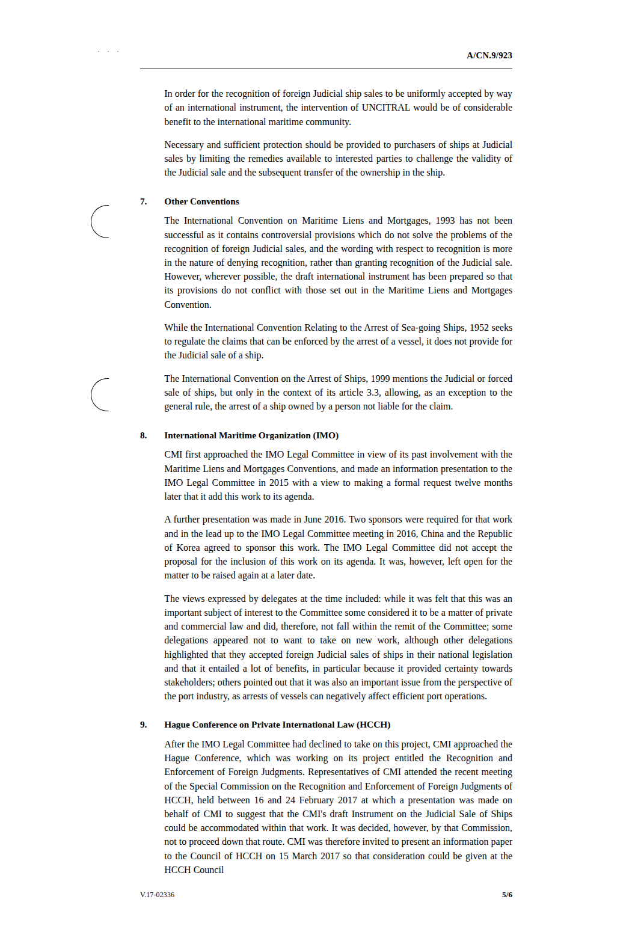. . .
A/CN.9/923
In order for the recognition of foreign Judicial ship sales to be uniformly accepted by way of an international instrument, the intervention of UNCITRAL would be of considerable benefit to the international maritime community.
Necessary and sufficient protection should be provided to purchasers of ships at Judicial sales by limiting the remedies available to interested parties to challenge the validity of the Judicial sale and the subsequent transfer of the ownership in the ship.
7. Other Conventions
The International Convention on Maritime Liens and Mortgages, 1993 has not been successful as it contains controversial provisions which do not solve the problems of the recognition of foreign Judicial sales, and the wording with respect to recognition is more in the nature of denying recognition, rather than granting recognition of the Judicial sale. However, wherever possible, the draft international instrument has been prepared so that its provisions do not conflict with those set out in the Maritime Liens and Mortgages Convention.
While the International Convention Relating to the Arrest of Sea-going Ships, 1952 seeks to regulate the claims that can be enforced by the arrest of a vessel, it does not provide for the Judicial sale of a ship.
The International Convention on the Arrest of Ships, 1999 mentions the Judicial or forced sale of ships, but only in the context of its article 3.3, allowing, as an exception to the general rule, the arrest of a ship owned by a person not liable for the claim.
8. International Maritime Organization (IMO)
CMI first approached the IMO Legal Committee in view of its past involvement with the Maritime Liens and Mortgages Conventions, and made an information presentation to the IMO Legal Committee in 2015 with a view to making a formal request twelve months later that it add this work to its agenda.
A further presentation was made in June 2016. Two sponsors were required for that work and in the lead up to the IMO Legal Committee meeting in 2016, China and the Republic of Korea agreed to sponsor this work. The IMO Legal Committee did not accept the proposal for the inclusion of this work on its agenda. It was, however, left open for the matter to be raised again at a later date.
The views expressed by delegates at the time included: while it was felt that this was an important subject of interest to the Committee some considered it to be a matter of private and commercial law and did, therefore, not fall within the remit of the Committee; some delegations appeared not to want to take on new work, although other delegations highlighted that they accepted foreign Judicial sales of ships in their national legislation and that it entailed a lot of benefits, in particular because it provided certainty towards stakeholders; others pointed out that it was also an important issue from the perspective of the port industry, as arrests of vessels can negatively affect efficient port operations.
9. Hague Conference on Private International Law (HCCH)
After the IMO Legal Committee had declined to take on this project, CMI approached the Hague Conference, which was working on its project entitled the Recognition and Enforcement of Foreign Judgments. Representatives of CMI attended the recent meeting of the Special Commission on the Recognition and Enforcement of Foreign Judgments of HCCH, held between 16 and 24 February 2017 at which a presentation was made on behalf of CMI to suggest that the CMI's draft Instrument on the Judicial Sale of Ships could be accommodated within that work. It was decided, however, by that Commission, not to proceed down that route. CMI was therefore invited to present an information paper to the Council of HCCH on 15 March 2017 so that consideration could be given at the HCCH Council
V.17-02336 5/6